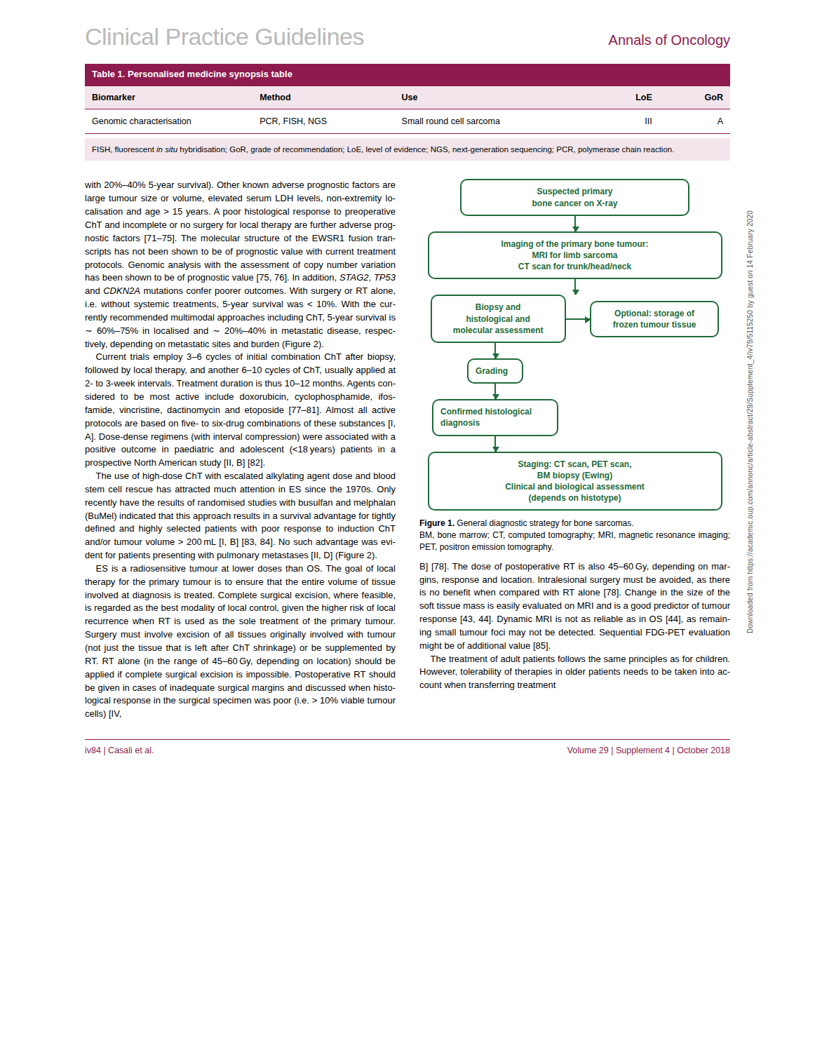Downloaded from https://academic.oup.com/annonc/article-abstract/29/Supplement_4/iv79/5115250 by guest on 14 February 2020
Clinical Practice Guidelines
Annals of Oncology
Table 1. Personalised medicine synopsis table
| Biomarker | Method | Use | LoE | GoR |
| --- | --- | --- | --- | --- |
| Genomic characterisation | PCR, FISH, NGS | Small round cell sarcoma | III | A |
FISH, fluorescent in situ hybridisation; GoR, grade of recommendation; LoE, level of evidence; NGS, next-generation sequencing; PCR, polymerase chain reaction.
with 20%–40% 5-year survival). Other known adverse prognostic factors are large tumour size or volume, elevated serum LDH levels, non-extremity localisation and age > 15 years. A poor histological response to preoperative ChT and incomplete or no surgery for local therapy are further adverse prognostic factors [71–75]. The molecular structure of the EWSR1 fusion transcripts has not been shown to be of prognostic value with current treatment protocols. Genomic analysis with the assessment of copy number variation has been shown to be of prognostic value [75, 76]. In addition, STAG2, TP53 and CDKN2A mutations confer poorer outcomes. With surgery or RT alone, i.e. without systemic treatments, 5-year survival was < 10%. With the currently recommended multimodal approaches including ChT, 5-year survival is ∼ 60%–75% in localised and ∼ 20%–40% in metastatic disease, respectively, depending on metastatic sites and burden (Figure 2).
Current trials employ 3–6 cycles of initial combination ChT after biopsy, followed by local therapy, and another 6–10 cycles of ChT, usually applied at 2- to 3-week intervals. Treatment duration is thus 10–12 months. Agents considered to be most active include doxorubicin, cyclophosphamide, ifosfamide, vincristine, dactinomycin and etoposide [77–81]. Almost all active protocols are based on five- to six-drug combinations of these substances [I, A]. Dose-dense regimens (with interval compression) were associated with a positive outcome in paediatric and adolescent (<18 years) patients in a prospective North American study [II, B] [82].
The use of high-dose ChT with escalated alkylating agent dose and blood stem cell rescue has attracted much attention in ES since the 1970s. Only recently have the results of randomised studies with busulfan and melphalan (BuMel) indicated that this approach results in a survival advantage for tightly defined and highly selected patients with poor response to induction ChT and/or tumour volume > 200 mL [I, B] [83, 84]. No such advantage was evident for patients presenting with pulmonary metastases [II, D] (Figure 2).
ES is a radiosensitive tumour at lower doses than OS. The goal of local therapy for the primary tumour is to ensure that the entire volume of tissue involved at diagnosis is treated. Complete surgical excision, where feasible, is regarded as the best modality of local control, given the higher risk of local recurrence when RT is used as the sole treatment of the primary tumour. Surgery must involve excision of all tissues originally involved with tumour (not just the tissue that is left after ChT shrinkage) or be supplemented by RT. RT alone (in the range of 45–60 Gy, depending on location) should be applied if complete surgical excision is impossible. Postoperative RT should be given in cases of inadequate surgical margins and discussed when histological response in the surgical specimen was poor (i.e. > 10% viable tumour cells) [IV,
Suspected primary
bone cancer on X-ray
Imaging of the primary bone tumour:
MRI for limb sarcoma
CT scan for trunk/head/neck
Biopsy and
histological and
molecular assessment
Optional: storage of
frozen tumour tissue
Grading
Confirmed histological
diagnosis
Staging: CT scan, PET scan,
BM biopsy (Ewing)
Clinical and biological assessment
(depends on histotype)
Figure 1. General diagnostic strategy for bone sarcomas.
BM, bone marrow; CT, computed tomography; MRI, magnetic resonance imaging; PET, positron emission tomography.
B] [78]. The dose of postoperative RT is also 45–60 Gy, depending on margins, response and location. Intralesional surgery must be avoided, as there is no benefit when compared with RT alone [78]. Change in the size of the soft tissue mass is easily evaluated on MRI and is a good predictor of tumour response [43, 44]. Dynamic MRI is not as reliable as in OS [44], as remaining small tumour foci may not be detected. Sequential FDG-PET evaluation might be of additional value [85].
The treatment of adult patients follows the same principles as for children. However, tolerability of therapies in older patients needs to be taken into account when transferring treatment
iv84 | Casali et al.
Volume 29 | Supplement 4 | October 2018